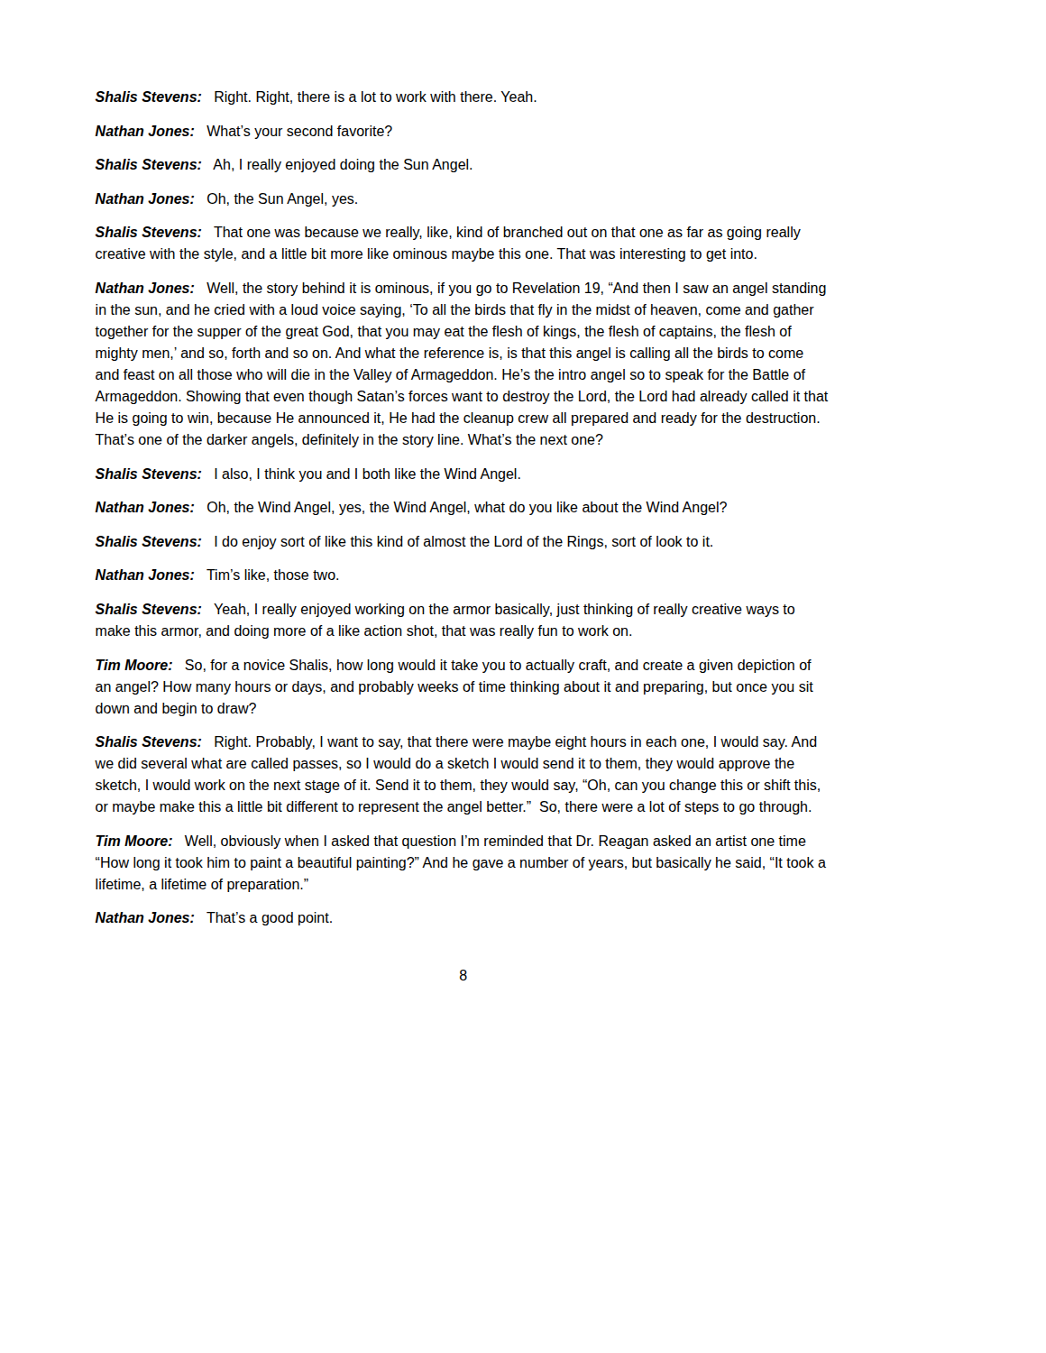Shalis Stevens: Right. Right, there is a lot to work with there. Yeah.
Nathan Jones: What’s your second favorite?
Shalis Stevens: Ah, I really enjoyed doing the Sun Angel.
Nathan Jones: Oh, the Sun Angel, yes.
Shalis Stevens: That one was because we really, like, kind of branched out on that one as far as going really creative with the style, and a little bit more like ominous maybe this one. That was interesting to get into.
Nathan Jones: Well, the story behind it is ominous, if you go to Revelation 19, “And then I saw an angel standing in the sun, and he cried with a loud voice saying, ‘To all the birds that fly in the midst of heaven, come and gather together for the supper of the great God, that you may eat the flesh of kings, the flesh of captains, the flesh of mighty men,’ and so, forth and so on. And what the reference is, is that this angel is calling all the birds to come and feast on all those who will die in the Valley of Armageddon. He’s the intro angel so to speak for the Battle of Armageddon. Showing that even though Satan’s forces want to destroy the Lord, the Lord had already called it that He is going to win, because He announced it, He had the cleanup crew all prepared and ready for the destruction. That’s one of the darker angels, definitely in the story line. What’s the next one?
Shalis Stevens: I also, I think you and I both like the Wind Angel.
Nathan Jones: Oh, the Wind Angel, yes, the Wind Angel, what do you like about the Wind Angel?
Shalis Stevens: I do enjoy sort of like this kind of almost the Lord of the Rings, sort of look to it.
Nathan Jones: Tim’s like, those two.
Shalis Stevens: Yeah, I really enjoyed working on the armor basically, just thinking of really creative ways to make this armor, and doing more of a like action shot, that was really fun to work on.
Tim Moore: So, for a novice Shalis, how long would it take you to actually craft, and create a given depiction of an angel? How many hours or days, and probably weeks of time thinking about it and preparing, but once you sit down and begin to draw?
Shalis Stevens: Right. Probably, I want to say, that there were maybe eight hours in each one, I would say. And we did several what are called passes, so I would do a sketch I would send it to them, they would approve the sketch, I would work on the next stage of it. Send it to them, they would say, “Oh, can you change this or shift this, or maybe make this a little bit different to represent the angel better.” So, there were a lot of steps to go through.
Tim Moore: Well, obviously when I asked that question I’m reminded that Dr. Reagan asked an artist one time “How long it took him to paint a beautiful painting?” And he gave a number of years, but basically he said, “It took a lifetime, a lifetime of preparation.”
Nathan Jones: That’s a good point.
8